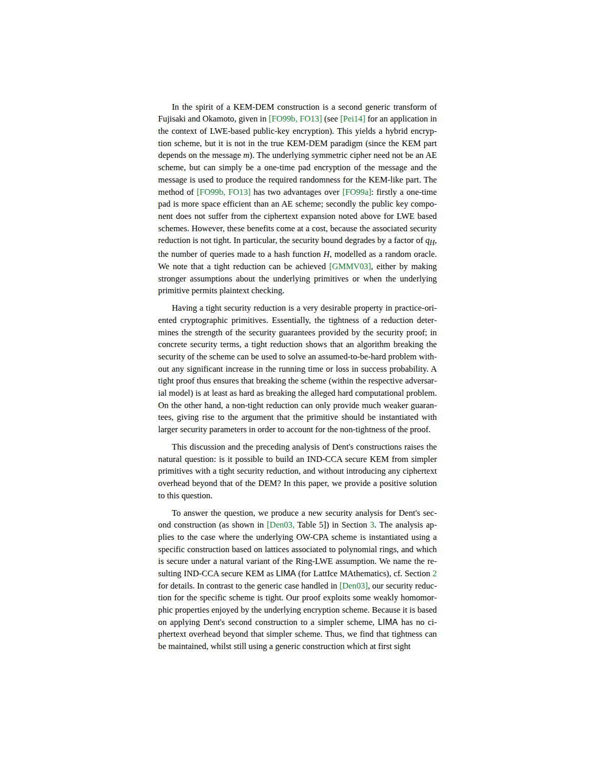In the spirit of a KEM-DEM construction is a second generic transform of Fujisaki and Okamoto, given in [FO99b, FO13] (see [Pei14] for an application in the context of LWE-based public-key encryption). This yields a hybrid encryption scheme, but it is not in the true KEM-DEM paradigm (since the KEM part depends on the message m). The underlying symmetric cipher need not be an AE scheme, but can simply be a one-time pad encryption of the message and the message is used to produce the required randomness for the KEM-like part. The method of [FO99b, FO13] has two advantages over [FO99a]: firstly a one-time pad is more space efficient than an AE scheme; secondly the public key component does not suffer from the ciphertext expansion noted above for LWE based schemes. However, these benefits come at a cost, because the associated security reduction is not tight. In particular, the security bound degrades by a factor of qH, the number of queries made to a hash function H, modelled as a random oracle. We note that a tight reduction can be achieved [GMMV03], either by making stronger assumptions about the underlying primitives or when the underlying primitive permits plaintext checking.
Having a tight security reduction is a very desirable property in practice-oriented cryptographic primitives. Essentially, the tightness of a reduction determines the strength of the security guarantees provided by the security proof; in concrete security terms, a tight reduction shows that an algorithm breaking the security of the scheme can be used to solve an assumed-to-be-hard problem without any significant increase in the running time or loss in success probability. A tight proof thus ensures that breaking the scheme (within the respective adversarial model) is at least as hard as breaking the alleged hard computational problem. On the other hand, a non-tight reduction can only provide much weaker guarantees, giving rise to the argument that the primitive should be instantiated with larger security parameters in order to account for the non-tightness of the proof.
This discussion and the preceding analysis of Dent's constructions raises the natural question: is it possible to build an IND-CCA secure KEM from simpler primitives with a tight security reduction, and without introducing any ciphertext overhead beyond that of the DEM? In this paper, we provide a positive solution to this question.
To answer the question, we produce a new security analysis for Dent's second construction (as shown in [Den03, Table 5]) in Section 3. The analysis applies to the case where the underlying OW-CPA scheme is instantiated using a specific construction based on lattices associated to polynomial rings, and which is secure under a natural variant of the Ring-LWE assumption. We name the resulting IND-CCA secure KEM as LIMA (for LattIce MAthematics), cf. Section 2 for details. In contrast to the generic case handled in [Den03], our security reduction for the specific scheme is tight. Our proof exploits some weakly homomorphic properties enjoyed by the underlying encryption scheme. Because it is based on applying Dent's second construction to a simpler scheme, LIMA has no ciphertext overhead beyond that simpler scheme. Thus, we find that tightness can be maintained, whilst still using a generic construction which at first sight